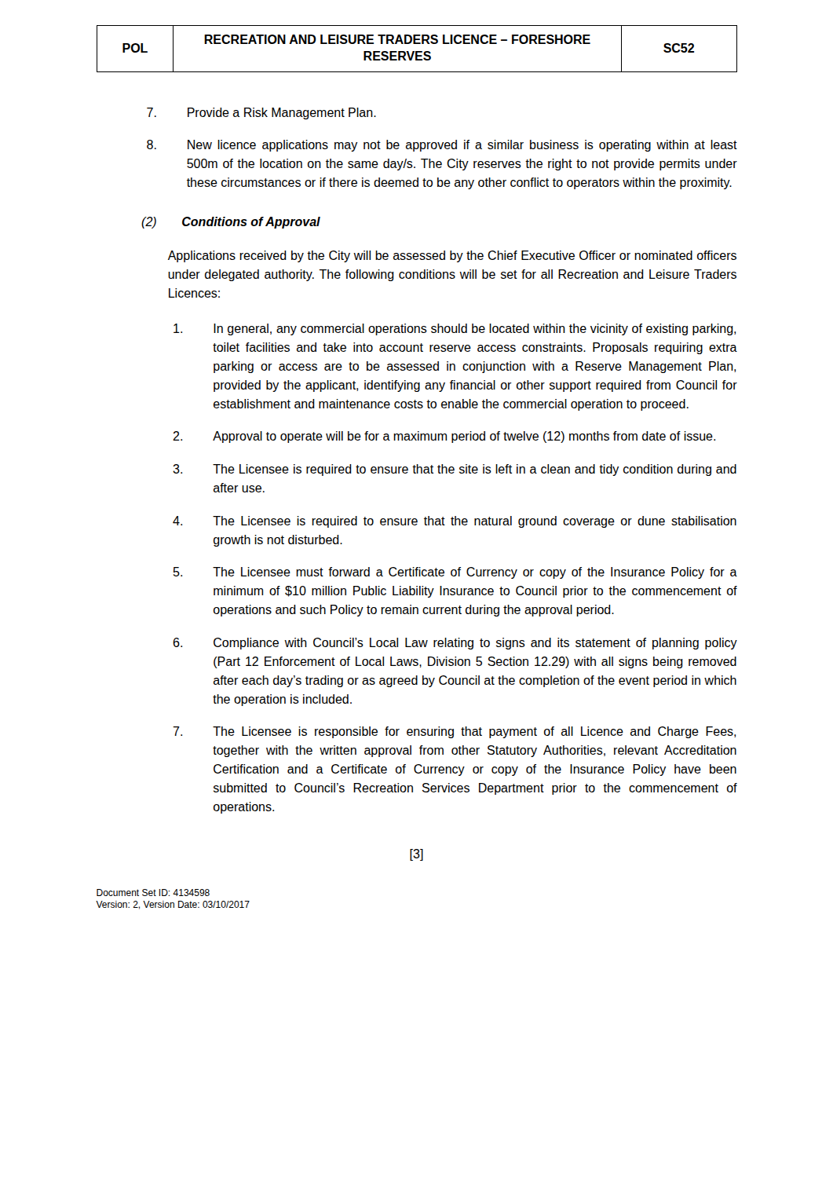| POL | RECREATION AND LEISURE TRADERS LICENCE – FORESHORE RESERVES | SC52 |
7. Provide a Risk Management Plan.
8. New licence applications may not be approved if a similar business is operating within at least 500m of the location on the same day/s. The City reserves the right to not provide permits under these circumstances or if there is deemed to be any other conflict to operators within the proximity.
(2) Conditions of Approval
Applications received by the City will be assessed by the Chief Executive Officer or nominated officers under delegated authority. The following conditions will be set for all Recreation and Leisure Traders Licences:
1. In general, any commercial operations should be located within the vicinity of existing parking, toilet facilities and take into account reserve access constraints. Proposals requiring extra parking or access are to be assessed in conjunction with a Reserve Management Plan, provided by the applicant, identifying any financial or other support required from Council for establishment and maintenance costs to enable the commercial operation to proceed.
2. Approval to operate will be for a maximum period of twelve (12) months from date of issue.
3. The Licensee is required to ensure that the site is left in a clean and tidy condition during and after use.
4. The Licensee is required to ensure that the natural ground coverage or dune stabilisation growth is not disturbed.
5. The Licensee must forward a Certificate of Currency or copy of the Insurance Policy for a minimum of $10 million Public Liability Insurance to Council prior to the commencement of operations and such Policy to remain current during the approval period.
6. Compliance with Council’s Local Law relating to signs and its statement of planning policy (Part 12 Enforcement of Local Laws, Division 5 Section 12.29) with all signs being removed after each day’s trading or as agreed by Council at the completion of the event period in which the operation is included.
7. The Licensee is responsible for ensuring that payment of all Licence and Charge Fees, together with the written approval from other Statutory Authorities, relevant Accreditation Certification and a Certificate of Currency or copy of the Insurance Policy have been submitted to Council’s Recreation Services Department prior to the commencement of operations.
[3]
Document Set ID: 4134598
Version: 2, Version Date: 03/10/2017